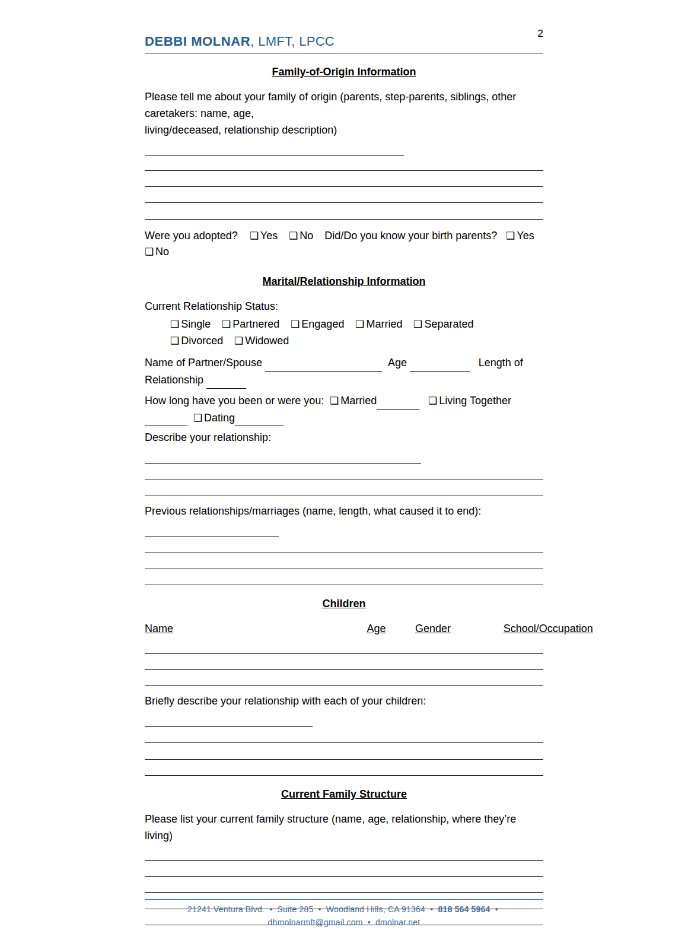2
DEBBI MOLNAR, LMFT, LPCC
Family-of-Origin Information
Please tell me about your family of origin (parents, step-parents, siblings, other caretakers: name, age,
living/deceased, relationship description)
Were you adopted? ❑Yes ❑No Did/Do you know your birth parents? ❑Yes ❑No
Marital/Relationship Information
Current Relationship Status:
❑Single ❑Partnered ❑Engaged ❑Married ❑Separated ❑Divorced ❑Widowed
Name of Partner/Spouse Age Length of Relationship
How long have you been or were you: ❑Married ❑Living Together ❑Dating
Describe your relationship:
Previous relationships/marriages (name, length, what caused it to end):
Children
Name Age Gender School/Occupation
Briefly describe your relationship with each of your children:
Current Family Structure
Please list your current family structure (name, age, relationship, where they’re living)
21241 Ventura Blvd. • Suite 285 • Woodland Hills, CA 91364 • 818 564 5964 • dhmolnarmft@gmail.com • dmolnar.net